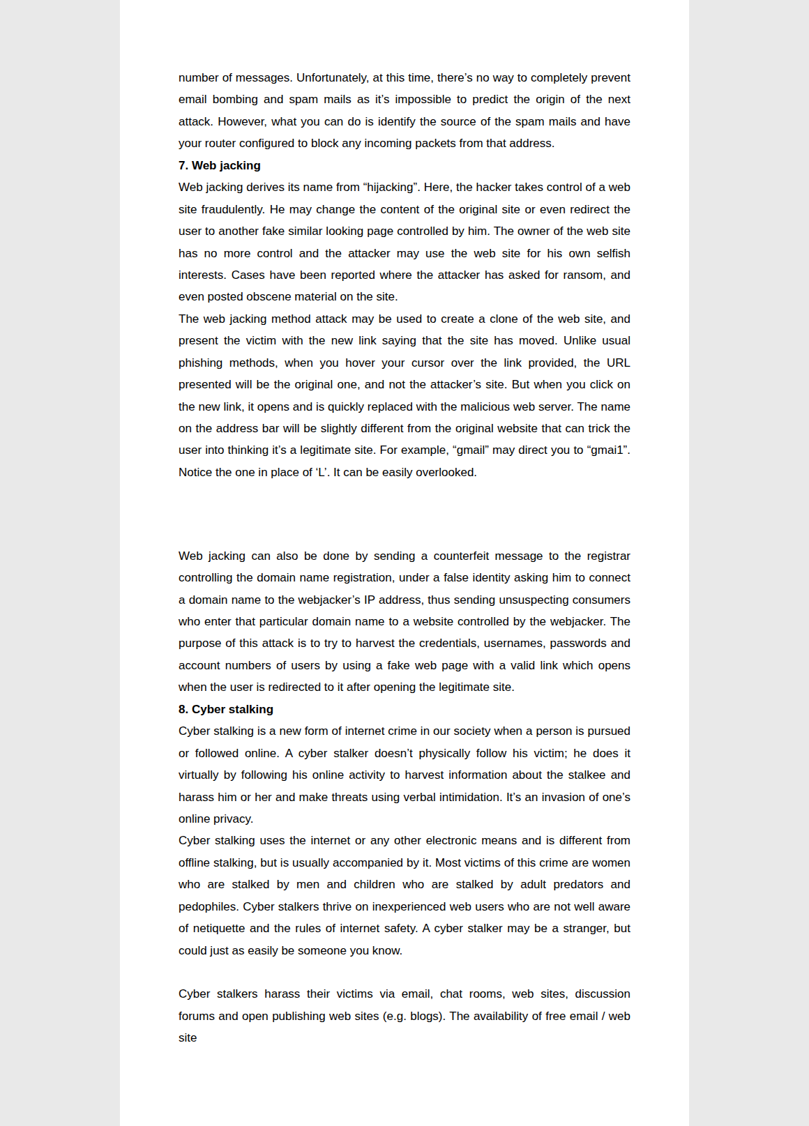number of messages. Unfortunately, at this time, there’s no way to completely prevent email bombing and spam mails as it’s impossible to predict the origin of the next attack. However, what you can do is identify the source of the spam mails and have your router configured to block any incoming packets from that address.
7. Web jacking
Web jacking derives its name from “hijacking”. Here, the hacker takes control of a web site fraudulently. He may change the content of the original site or even redirect the user to another fake similar looking page controlled by him. The owner of the web site has no more control and the attacker may use the web site for his own selfish interests. Cases have been reported where the attacker has asked for ransom, and even posted obscene material on the site.
The web jacking method attack may be used to create a clone of the web site, and present the victim with the new link saying that the site has moved. Unlike usual phishing methods, when you hover your cursor over the link provided, the URL presented will be the original one, and not the attacker’s site. But when you click on the new link, it opens and is quickly replaced with the malicious web server. The name on the address bar will be slightly different from the original website that can trick the user into thinking it’s a legitimate site. For example, “gmail” may direct you to “gmai1”. Notice the one in place of ‘L’. It can be easily overlooked.
Web jacking can also be done by sending a counterfeit message to the registrar controlling the domain name registration, under a false identity asking him to connect a domain name to the webjacker’s IP address, thus sending unsuspecting consumers who enter that particular domain name to a website controlled by the webjacker. The purpose of this attack is to try to harvest the credentials, usernames, passwords and account numbers of users by using a fake web page with a valid link which opens when the user is redirected to it after opening the legitimate site.
8. Cyber stalking
Cyber stalking is a new form of internet crime in our society when a person is pursued or followed online. A cyber stalker doesn’t physically follow his victim; he does it virtually by following his online activity to harvest information about the stalkee and harass him or her and make threats using verbal intimidation. It’s an invasion of one’s online privacy.
Cyber stalking uses the internet or any other electronic means and is different from offline stalking, but is usually accompanied by it. Most victims of this crime are women who are stalked by men and children who are stalked by adult predators and pedophiles. Cyber stalkers thrive on inexperienced web users who are not well aware of netiquette and the rules of internet safety. A cyber stalker may be a stranger, but could just as easily be someone you know.
Cyber stalkers harass their victims via email, chat rooms, web sites, discussion forums and open publishing web sites (e.g. blogs). The availability of free email / web site